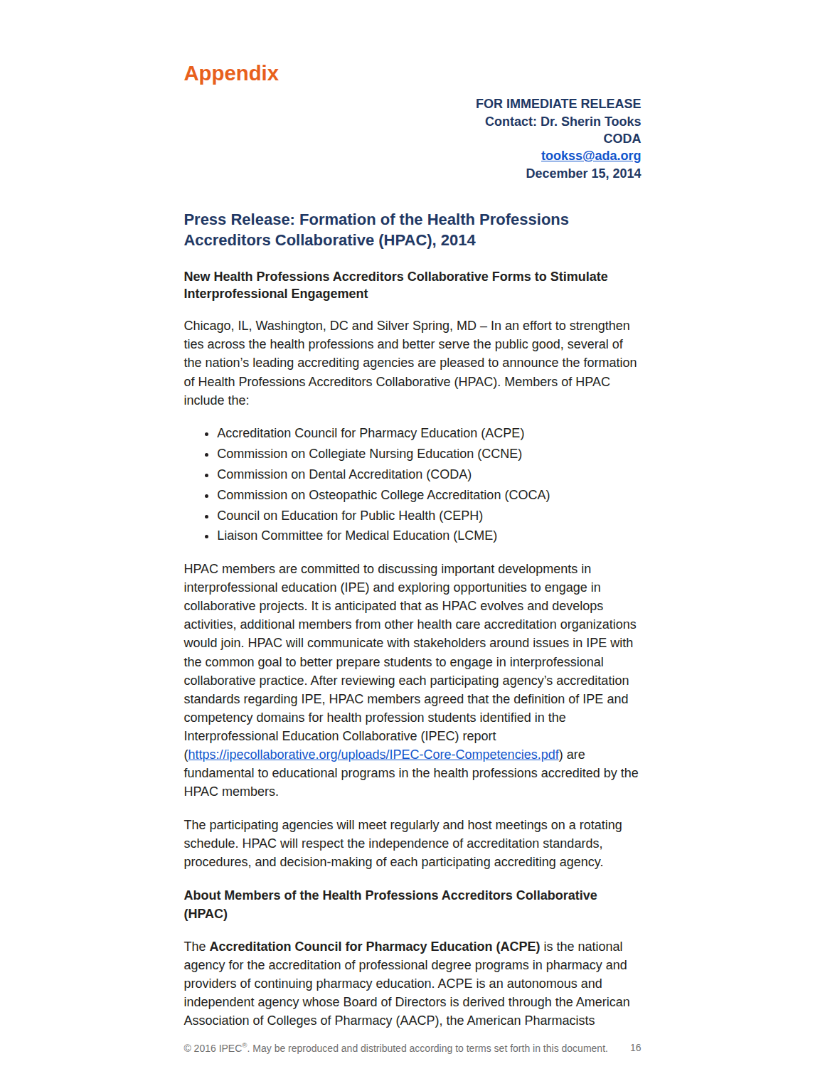Appendix
FOR IMMEDIATE RELEASE
Contact: Dr. Sherin Tooks
CODA
tookss@ada.org
December 15, 2014
Press Release: Formation of the Health Professions Accreditors Collaborative (HPAC), 2014
New Health Professions Accreditors Collaborative Forms to Stimulate Interprofessional Engagement
Chicago, IL, Washington, DC and Silver Spring, MD – In an effort to strengthen ties across the health professions and better serve the public good, several of the nation’s leading accrediting agencies are pleased to announce the formation of Health Professions Accreditors Collaborative (HPAC). Members of HPAC include the:
Accreditation Council for Pharmacy Education (ACPE)
Commission on Collegiate Nursing Education (CCNE)
Commission on Dental Accreditation (CODA)
Commission on Osteopathic College Accreditation (COCA)
Council on Education for Public Health (CEPH)
Liaison Committee for Medical Education (LCME)
HPAC members are committed to discussing important developments in interprofessional education (IPE) and exploring opportunities to engage in collaborative projects. It is anticipated that as HPAC evolves and develops activities, additional members from other health care accreditation organizations would join. HPAC will communicate with stakeholders around issues in IPE with the common goal to better prepare students to engage in interprofessional collaborative practice. After reviewing each participating agency’s accreditation standards regarding IPE, HPAC members agreed that the definition of IPE and competency domains for health profession students identified in the Interprofessional Education Collaborative (IPEC) report (https://ipecollaborative.org/uploads/IPEC-Core-Competencies.pdf) are fundamental to educational programs in the health professions accredited by the HPAC members.
The participating agencies will meet regularly and host meetings on a rotating schedule. HPAC will respect the independence of accreditation standards, procedures, and decision-making of each participating accrediting agency.
About Members of the Health Professions Accreditors Collaborative (HPAC)
The Accreditation Council for Pharmacy Education (ACPE) is the national agency for the accreditation of professional degree programs in pharmacy and providers of continuing pharmacy education. ACPE is an autonomous and independent agency whose Board of Directors is derived through the American Association of Colleges of Pharmacy (AACP), the American Pharmacists
© 2016 IPEC®. May be reproduced and distributed according to terms set forth in this document. 16